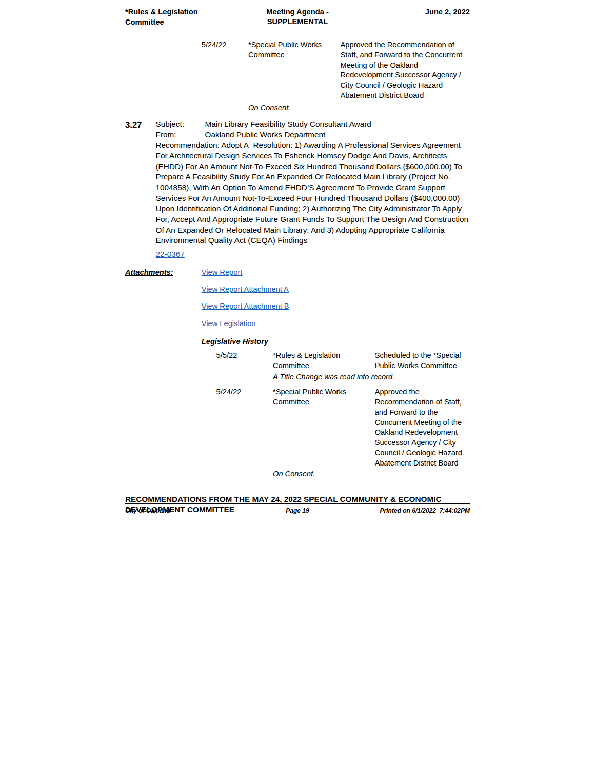*Rules & Legislation Committee
Meeting Agenda -
SUPPLEMENTAL
June 2, 2022
5/24/22
*Special Public Works Committee
Approved the Recommendation of Staff, and Forward to the Concurrent Meeting of the Oakland Redevelopment Successor Agency / City Council / Geologic Hazard Abatement District Board
On Consent.
3.27
Subject:
Main Library Feasibility Study Consultant Award
From:
Oakland Public Works Department
Recommendation: Adopt A Resolution: 1) Awarding A Professional Services Agreement For Architectural Design Services To Esherick Homsey Dodge And Davis, Architects (EHDD) For An Amount Not-To-Exceed Six Hundred Thousand Dollars ($600,000.00) To Prepare A Feasibility Study For An Expanded Or Relocated Main Library (Project No. 1004858), With An Option To Amend EHDD’S Agreement To Provide Grant Support Services For An Amount Not-To-Exceed Four Hundred Thousand Dollars ($400,000.00) Upon Identification Of Additional Funding; 2) Authorizing The City Administrator To Apply For, Accept And Appropriate Future Grant Funds To Support The Design And Construction Of An Expanded Or Relocated Main Library; And 3) Adopting Appropriate California Environmental Quality Act (CEQA) Findings
22-0367
Attachments:
View Report View Report Attachment A View Report Attachment B View Legislation
Legislative History
5/5/22
*Rules & Legislation Committee
Scheduled to the *Special Public Works Committee
A Title Change was read into record.
5/24/22
*Special Public Works Committee
Approved the Recommendation of Staff, and Forward to the Concurrent Meeting of the Oakland Redevelopment Successor Agency / City Council / Geologic Hazard Abatement District Board
On Consent.
RECOMMENDATIONS FROM THE MAY 24, 2022 SPECIAL COMMUNITY & ECONOMIC
DEVELOPMENT COMMITTEE
City of Oakland
Page 19
Printed on 6/1/2022 7:44:02PM